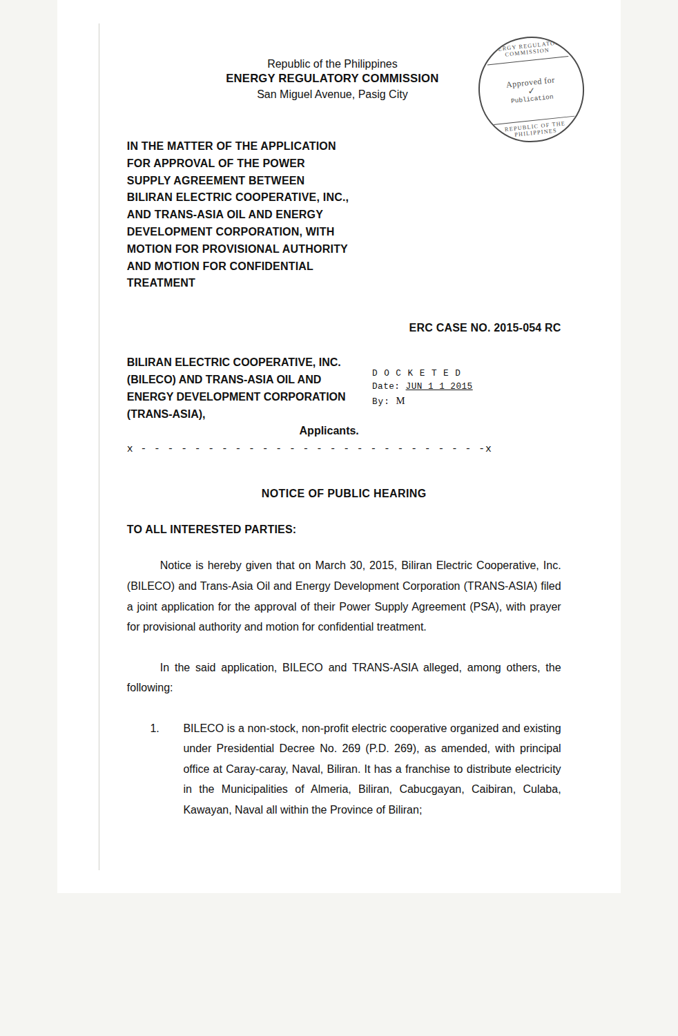ENERGY REGULATORY COMMISSION
Approved for
✓
Publication
REPUBLIC OF THE PHILIPPINES
Republic of the Philippines
ENERGY REGULATORY COMMISSION
San Miguel Avenue, Pasig City
IN THE MATTER OF THE APPLICATION FOR APPROVAL OF THE POWER SUPPLY AGREEMENT BETWEEN BILIRAN ELECTRIC COOPERATIVE, INC., AND TRANS-ASIA OIL AND ENERGY DEVELOPMENT CORPORATION, WITH MOTION FOR PROVISIONAL AUTHORITY AND MOTION FOR CONFIDENTIAL TREATMENT
ERC CASE NO. 2015-054 RC
BILIRAN ELECTRIC COOPERATIVE, INC. (BILECO) AND TRANS-ASIA OIL AND ENERGY DEVELOPMENT CORPORATION (TRANS-ASIA),
Applicants.
D O C K E T E D
Date: JUN 1 1 2015
By: M
x - - - - - - - - - - - - - - - - - - - - - - - - - -x
Notice of Public Hearing
To all interested parties:
Notice is hereby given that on March 30, 2015, Biliran Electric Cooperative, Inc. (BILECO) and Trans-Asia Oil and Energy Development Corporation (TRANS-ASIA) filed a joint application for the approval of their Power Supply Agreement (PSA), with prayer for provisional authority and motion for confidential treatment.
In the said application, BILECO and TRANS-ASIA alleged, among others, the following:
BILECO is a non-stock, non-profit electric cooperative organized and existing under Presidential Decree No. 269 (P.D. 269), as amended, with principal office at Caray-caray, Naval, Biliran. It has a franchise to distribute electricity in the Municipalities of Almeria, Biliran, Cabucgayan, Caibiran, Culaba, Kawayan, Naval all within the Province of Biliran;